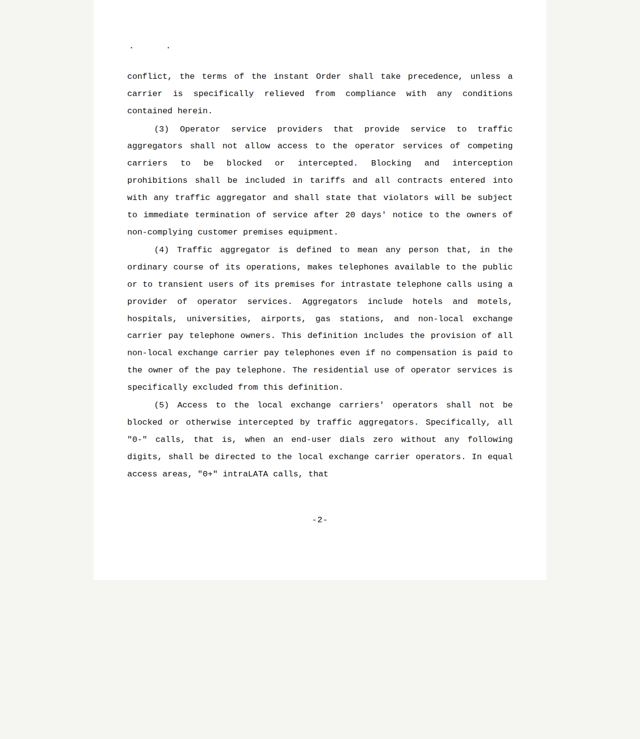. .
conflict, the terms of the instant Order shall take precedence, unless a carrier is specifically relieved from compliance with any conditions contained herein.
(3) Operator service providers that provide service to traffic aggregators shall not allow access to the operator services of competing carriers to be blocked or intercepted. Blocking and interception prohibitions shall be included in tariffs and all contracts entered into with any traffic aggregator and shall state that violators will be subject to immediate termination of service after 20 days' notice to the owners of non-complying customer premises equipment.
(4) Traffic aggregator is defined to mean any person that, in the ordinary course of its operations, makes telephones available to the public or to transient users of its premises for intrastate telephone calls using a provider of operator services. Aggregators include hotels and motels, hospitals, universities, airports, gas stations, and non-local exchange carrier pay telephone owners. This definition includes the provision of all non-local exchange carrier pay telephones even if no compensation is paid to the owner of the pay telephone. The residential use of operator services is specifically excluded from this definition.
(5) Access to the local exchange carriers' operators shall not be blocked or otherwise intercepted by traffic aggregators. Specifically, all "0-" calls, that is, when an end-user dials zero without any following digits, shall be directed to the local exchange carrier operators. In equal access areas, "0+" intraLATA calls, that
-2-